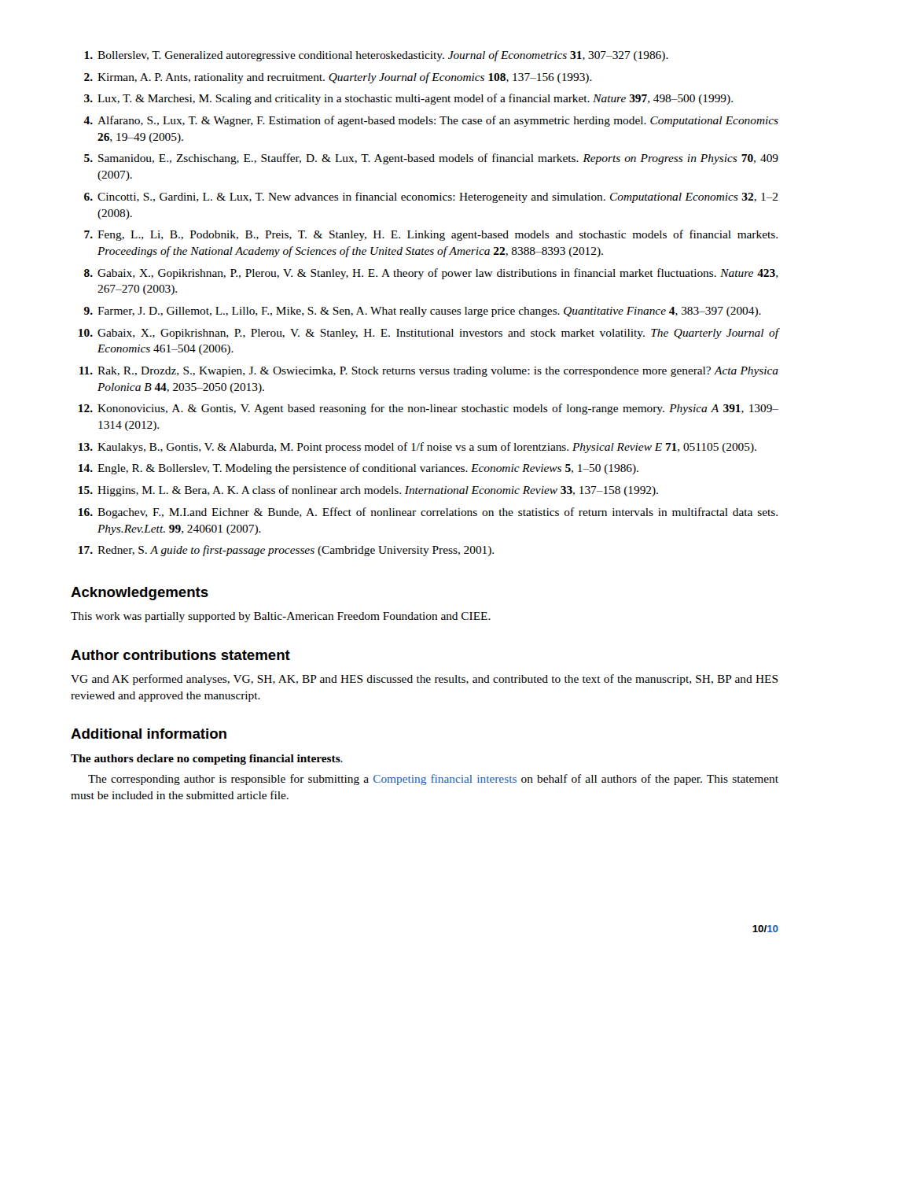Bollerslev, T. Generalized autoregressive conditional heteroskedasticity. Journal of Econometrics 31, 307–327 (1986).
Kirman, A. P. Ants, rationality and recruitment. Quarterly Journal of Economics 108, 137–156 (1993).
Lux, T. & Marchesi, M. Scaling and criticality in a stochastic multi-agent model of a financial market. Nature 397, 498–500 (1999).
Alfarano, S., Lux, T. & Wagner, F. Estimation of agent-based models: The case of an asymmetric herding model. Computational Economics 26, 19–49 (2005).
Samanidou, E., Zschischang, E., Stauffer, D. & Lux, T. Agent-based models of financial markets. Reports on Progress in Physics 70, 409 (2007).
Cincotti, S., Gardini, L. & Lux, T. New advances in financial economics: Heterogeneity and simulation. Computational Economics 32, 1–2 (2008).
Feng, L., Li, B., Podobnik, B., Preis, T. & Stanley, H. E. Linking agent-based models and stochastic models of financial markets. Proceedings of the National Academy of Sciences of the United States of America 22, 8388–8393 (2012).
Gabaix, X., Gopikrishnan, P., Plerou, V. & Stanley, H. E. A theory of power law distributions in financial market fluctuations. Nature 423, 267–270 (2003).
Farmer, J. D., Gillemot, L., Lillo, F., Mike, S. & Sen, A. What really causes large price changes. Quantitative Finance 4, 383–397 (2004).
Gabaix, X., Gopikrishnan, P., Plerou, V. & Stanley, H. E. Institutional investors and stock market volatility. The Quarterly Journal of Economics 461–504 (2006).
Rak, R., Drozdz, S., Kwapien, J. & Oswiecimka, P. Stock returns versus trading volume: is the correspondence more general? Acta Physica Polonica B 44, 2035–2050 (2013).
Kononovicius, A. & Gontis, V. Agent based reasoning for the non-linear stochastic models of long-range memory. Physica A 391, 1309–1314 (2012).
Kaulakys, B., Gontis, V. & Alaburda, M. Point process model of 1/f noise vs a sum of lorentzians. Physical Review E 71, 051105 (2005).
Engle, R. & Bollerslev, T. Modeling the persistence of conditional variances. Economic Reviews 5, 1–50 (1986).
Higgins, M. L. & Bera, A. K. A class of nonlinear arch models. International Economic Review 33, 137–158 (1992).
Bogachev, F., M.I.and Eichner & Bunde, A. Effect of nonlinear correlations on the statistics of return intervals in multifractal data sets. Phys.Rev.Lett. 99, 240601 (2007).
Redner, S. A guide to first-passage processes (Cambridge University Press, 2001).
Acknowledgements
This work was partially supported by Baltic-American Freedom Foundation and CIEE.
Author contributions statement
VG and AK performed analyses, VG, SH, AK, BP and HES discussed the results, and contributed to the text of the manuscript, SH, BP and HES reviewed and approved the manuscript.
Additional information
The authors declare no competing financial interests.
The corresponding author is responsible for submitting a Competing financial interests on behalf of all authors of the paper. This statement must be included in the submitted article file.
10/10